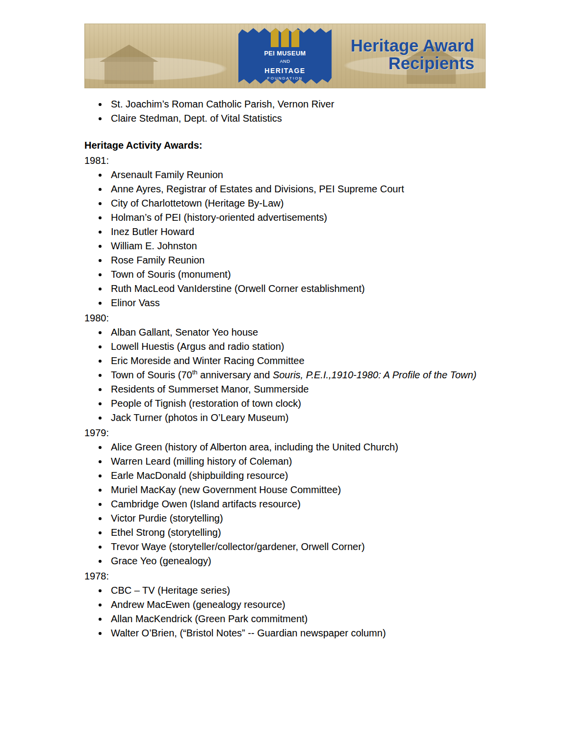Heritage Award
Recipients
PEI MUSEUM
AND
HERITAGE
FOUNDATION
St. Joachim’s Roman Catholic Parish, Vernon River
Claire Stedman, Dept. of Vital Statistics
Heritage Activity Awards:
1981:
Arsenault Family Reunion
Anne Ayres, Registrar of Estates and Divisions, PEI Supreme Court
City of Charlottetown (Heritage By-Law)
Holman’s of PEI (history-oriented advertisements)
Inez Butler Howard
William E. Johnston
Rose Family Reunion
Town of Souris (monument)
Ruth MacLeod VanIderstine (Orwell Corner establishment)
Elinor Vass
1980:
Alban Gallant, Senator Yeo house
Lowell Huestis (Argus and radio station)
Eric Moreside and Winter Racing Committee
Town of Souris (70th anniversary and Souris, P.E.I.,1910-1980: A Profile of the Town)
Residents of Summerset Manor, Summerside
People of Tignish (restoration of town clock)
Jack Turner (photos in O’Leary Museum)
1979:
Alice Green (history of Alberton area, including the United Church)
Warren Leard (milling history of Coleman)
Earle MacDonald (shipbuilding resource)
Muriel MacKay (new Government House Committee)
Cambridge Owen (Island artifacts resource)
Victor Purdie (storytelling)
Ethel Strong (storytelling)
Trevor Waye (storyteller/collector/gardener, Orwell Corner)
Grace Yeo (genealogy)
1978:
CBC – TV (Heritage series)
Andrew MacEwen (genealogy resource)
Allan MacKendrick (Green Park commitment)
Walter O’Brien, (“Bristol Notes” -- Guardian newspaper column)